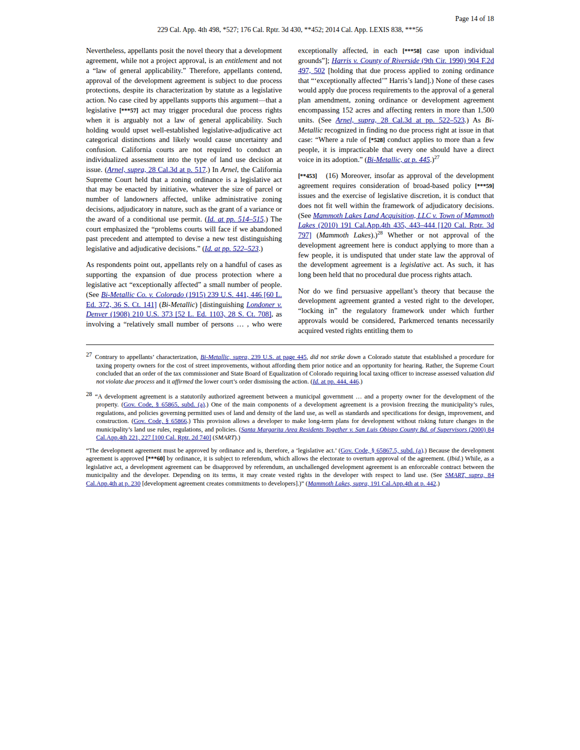Page 14 of 18
229 Cal. App. 4th 498, *527; 176 Cal. Rptr. 3d 430, **452; 2014 Cal. App. LEXIS 838, ***56
Nevertheless, appellants posit the novel theory that a development agreement, while not a project approval, is an entitlement and not a “law of general applicability.” Therefore, appellants contend, approval of the development agreement is subject to due process protections, despite its characterization by statute as a legislative action. No case cited by appellants supports this argument—that a legislative [***57] act may trigger procedural due process rights when it is arguably not a law of general applicability. Such holding would upset well-established legislative-adjudicative act categorical distinctions and likely would cause uncertainty and confusion. California courts are not required to conduct an individualized assessment into the type of land use decision at issue. (Arnel, supra, 28 Cal.3d at p. 517.) In Arnel, the California Supreme Court held that a zoning ordinance is a legislative act that may be enacted by initiative, whatever the size of parcel or number of landowners affected, unlike administrative zoning decisions, adjudicatory in nature, such as the grant of a variance or the award of a conditional use permit. (Id. at pp. 514–515.) The court emphasized the “problems courts will face if we abandoned past precedent and attempted to devise a new test distinguishing legislative and adjudicative decisions.” (Id. at pp. 522–523.)
As respondents point out, appellants rely on a handful of cases as supporting the expansion of due process protection where a legislative act “exceptionally affected” a small number of people. (See Bi-Metallic Co. v. Colorado (1915) 239 U.S. 441, 446 [60 L. Ed. 372, 36 S. Ct. 141] (Bi-Metallic) [distinguishing Londoner v. Denver (1908) 210 U.S. 373 [52 L. Ed. 1103, 28 S. Ct. 708], as involving a “relatively small number of persons … , who were exceptionally affected, in each [***58] case upon individual grounds”]; Harris v. County of Riverside (9th Cir. 1990) 904 F.2d 497, 502 [holding that due process applied to zoning ordinance that “‘exceptionally affected’” Harris’s land].) None of these cases would apply due process requirements to the approval of a general plan amendment, zoning ordinance or development agreement encompassing 152 acres and affecting renters in more than 1,500 units. (See Arnel, supra, 28 Cal.3d at pp. 522–523.) As Bi-Metallic recognized in finding no due process right at issue in that case: “Where a rule of [*528] conduct applies to more than a few people, it is impracticable that every one should have a direct voice in its adoption.” (Bi-Metallic, at p. 445.)27
[**453] (16) Moreover, insofar as approval of the development agreement requires consideration of broad-based policy [***59] issues and the exercise of legislative discretion, it is conduct that does not fit well within the framework of adjudicatory decisions. (See Mammoth Lakes Land Acquisition, LLC v. Town of Mammoth Lakes (2010) 191 Cal.App.4th 435, 443–444 [120 Cal. Rptr. 3d 797] (Mammoth Lakes).)28 Whether or not approval of the development agreement here is conduct applying to more than a few people, it is undisputed that under state law the approval of the development agreement is a legislative act. As such, it has long been held that no procedural due process rights attach.
Nor do we find persuasive appellant’s theory that because the development agreement granted a vested right to the developer, “locking in” the regulatory framework under which further approvals would be considered, Parkmerced tenants necessarily acquired vested rights entitling them to
27 Contrary to appellants’ characterization, Bi-Metallic, supra, 239 U.S. at page 445, did not strike down a Colorado statute that established a procedure for taxing property owners for the cost of street improvements, without affording them prior notice and an opportunity for hearing. Rather, the Supreme Court concluded that an order of the tax commissioner and State Board of Equalization of Colorado requiring local taxing officer to increase assessed valuation did not violate due process and it affirmed the lower court’s order dismissing the action. (Id. at pp. 444, 446.)
28“A development agreement is a statutorily authorized agreement between a municipal government … and a property owner for the development of the property. (Gov. Code, § 65865, subd. (a).) One of the main components of a development agreement is a provision freezing the municipality’s rules, regulations, and policies governing permitted uses of land and density of the land use, as well as standards and specifications for design, improvement, and construction. (Gov. Code, § 65866.) This provision allows a developer to make long-term plans for development without risking future changes in the municipality’s land use rules, regulations, and policies. (Santa Margarita Area Residents Together v. San Luis Obispo County Bd. of Supervisors (2000) 84 Cal.App.4th 221, 227 [100 Cal. Rptr. 2d 740] (SMART).)
“The development agreement must be approved by ordinance and is, therefore, a ‘legislative act.’ (Gov. Code, § 65867.5, subd. (a).) Because the development agreement is approved [***60] by ordinance, it is subject to referendum, which allows the electorate to overturn approval of the agreement. (Ibid.) While, as a legislative act, a development agreement can be disapproved by referendum, an unchallenged development agreement is an enforceable contract between the municipality and the developer. Depending on its terms, it may create vested rights in the developer with respect to land use. (See SMART, supra, 84 Cal.App.4th at p. 230 [development agreement creates commitments to developers].)” (Mammoth Lakes, supra, 191 Cal.App.4th at p. 442.)